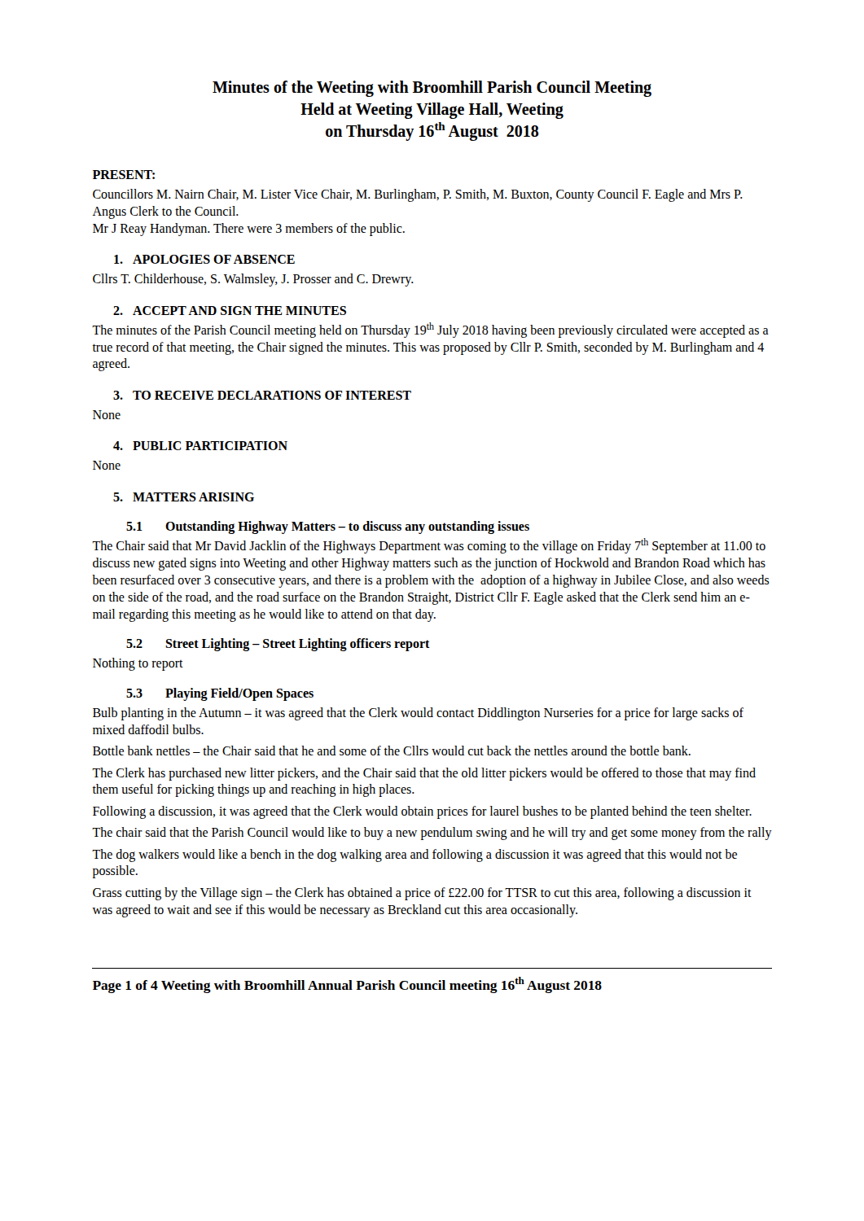Minutes of the Weeting with Broomhill Parish Council Meeting
Held at Weeting Village Hall, Weeting
on Thursday 16th August 2018
Present:
Councillors M. Nairn Chair, M. Lister Vice Chair, M. Burlingham, P. Smith, M. Buxton, County Council F. Eagle and Mrs P. Angus Clerk to the Council.
Mr J Reay Handyman. There were 3 members of the public.
1. Apologies of Absence
Cllrs T. Childerhouse, S. Walmsley, J. Prosser and C. Drewry.
2. Accept and Sign the Minutes
The minutes of the Parish Council meeting held on Thursday 19th July 2018 having been previously circulated were accepted as a true record of that meeting, the Chair signed the minutes. This was proposed by Cllr P. Smith, seconded by M. Burlingham and 4 agreed.
3. To Receive Declarations of Interest
None
4. Public Participation
None
5. Matters Arising
5.1 Outstanding Highway Matters – to discuss any outstanding issues
The Chair said that Mr David Jacklin of the Highways Department was coming to the village on Friday 7th September at 11.00 to discuss new gated signs into Weeting and other Highway matters such as the junction of Hockwold and Brandon Road which has been resurfaced over 3 consecutive years, and there is a problem with the adoption of a highway in Jubilee Close, and also weeds on the side of the road, and the road surface on the Brandon Straight, District Cllr F. Eagle asked that the Clerk send him an e-mail regarding this meeting as he would like to attend on that day.
5.2 Street Lighting – Street Lighting officers report
Nothing to report
5.3 Playing Field/Open Spaces
Bulb planting in the Autumn – it was agreed that the Clerk would contact Diddlington Nurseries for a price for large sacks of mixed daffodil bulbs.
Bottle bank nettles – the Chair said that he and some of the Cllrs would cut back the nettles around the bottle bank.
The Clerk has purchased new litter pickers, and the Chair said that the old litter pickers would be offered to those that may find them useful for picking things up and reaching in high places.
Following a discussion, it was agreed that the Clerk would obtain prices for laurel bushes to be planted behind the teen shelter.
The chair said that the Parish Council would like to buy a new pendulum swing and he will try and get some money from the rally
The dog walkers would like a bench in the dog walking area and following a discussion it was agreed that this would not be possible.
Grass cutting by the Village sign – the Clerk has obtained a price of £22.00 for TTSR to cut this area, following a discussion it was agreed to wait and see if this would be necessary as Breckland cut this area occasionally.
Page 1 of 4 Weeting with Broomhill Annual Parish Council meeting 16th August 2018